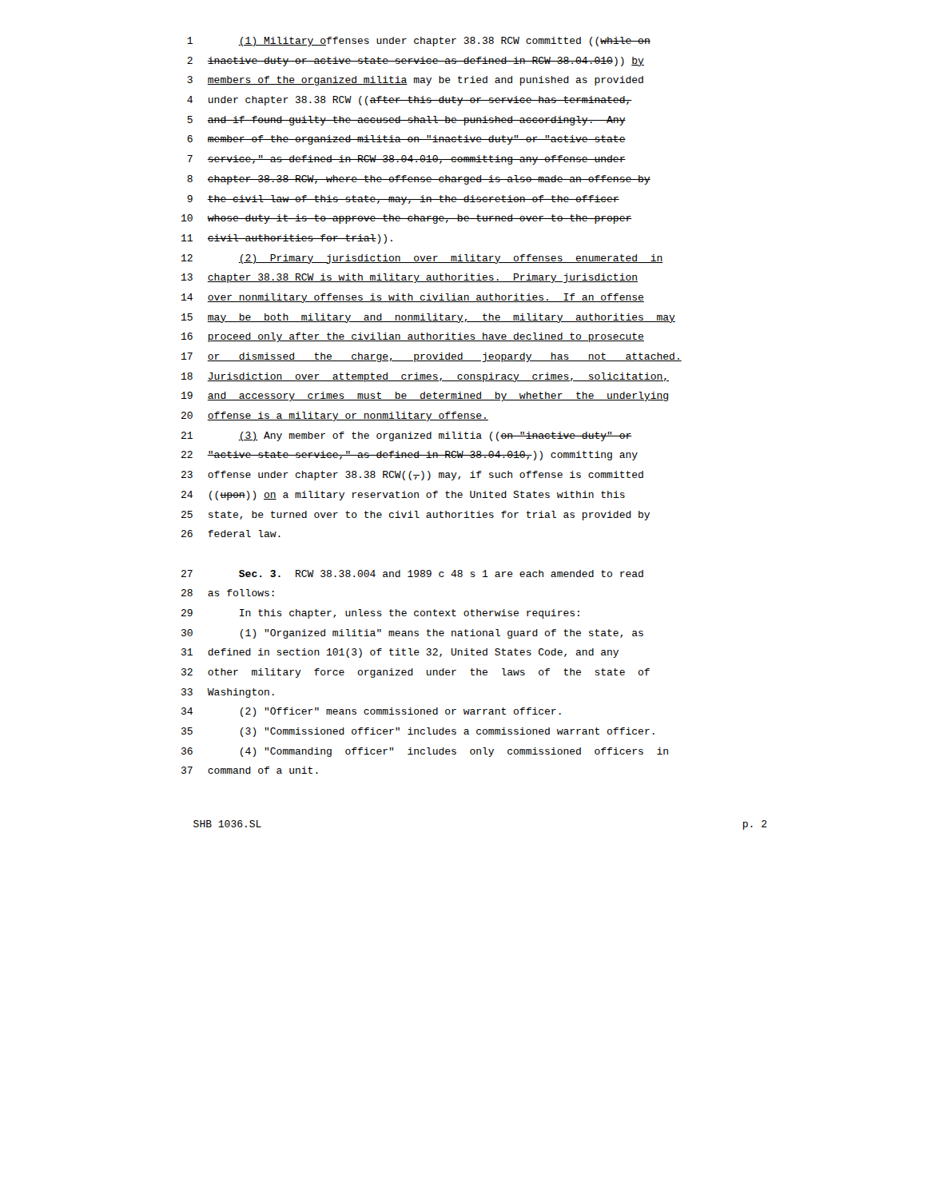1 (1) Military offenses under chapter 38.38 RCW committed ((while on
2 inactive duty or active state service as defined in RCW 38.04.010)) by
3 members of the organized militia may be tried and punished as provided
4 under chapter 38.38 RCW ((after this duty or service has terminated,
5 and if found guilty the accused shall be punished accordingly. Any
6 member of the organized militia on "inactive duty" or "active state
7 service," as defined in RCW 38.04.010, committing any offense under
8 chapter 38.38 RCW, where the offense charged is also made an offense by
9 the civil law of this state, may, in the discretion of the officer
10 whose duty it is to approve the charge, be turned over to the proper
11 civil authorities for trial)).
12 (2) Primary jurisdiction over military offenses enumerated in
13 chapter 38.38 RCW is with military authorities. Primary jurisdiction
14 over nonmilitary offenses is with civilian authorities. If an offense
15 may be both military and nonmilitary, the military authorities may
16 proceed only after the civilian authorities have declined to prosecute
17 or dismissed the charge, provided jeopardy has not attached.
18 Jurisdiction over attempted crimes, conspiracy crimes, solicitation,
19 and accessory crimes must be determined by whether the underlying
20 offense is a military or nonmilitary offense.
21 (3) Any member of the organized militia ((on "inactive duty" or
22"active state service," as defined in RCW 38.04.010,)) committing any
23 offense under chapter 38.38 RCW((,)) may, if such offense is committed
24((upon)) on a military reservation of the United States within this
25 state, be turned over to the civil authorities for trial as provided by
26 federal law.
27 Sec. 3. RCW 38.38.004 and 1989 c 48 s 1 are each amended to read
28 as follows:
29 In this chapter, unless the context otherwise requires:
30 (1) "Organized militia" means the national guard of the state, as
31 defined in section 101(3) of title 32, United States Code, and any
32 other military force organized under the laws of the state of
33 Washington.
34 (2) "Officer" means commissioned or warrant officer.
35 (3) "Commissioned officer" includes a commissioned warrant officer.
36 (4) "Commanding officer" includes only commissioned officers in
37 command of a unit.
SHB 1036.SL p. 2